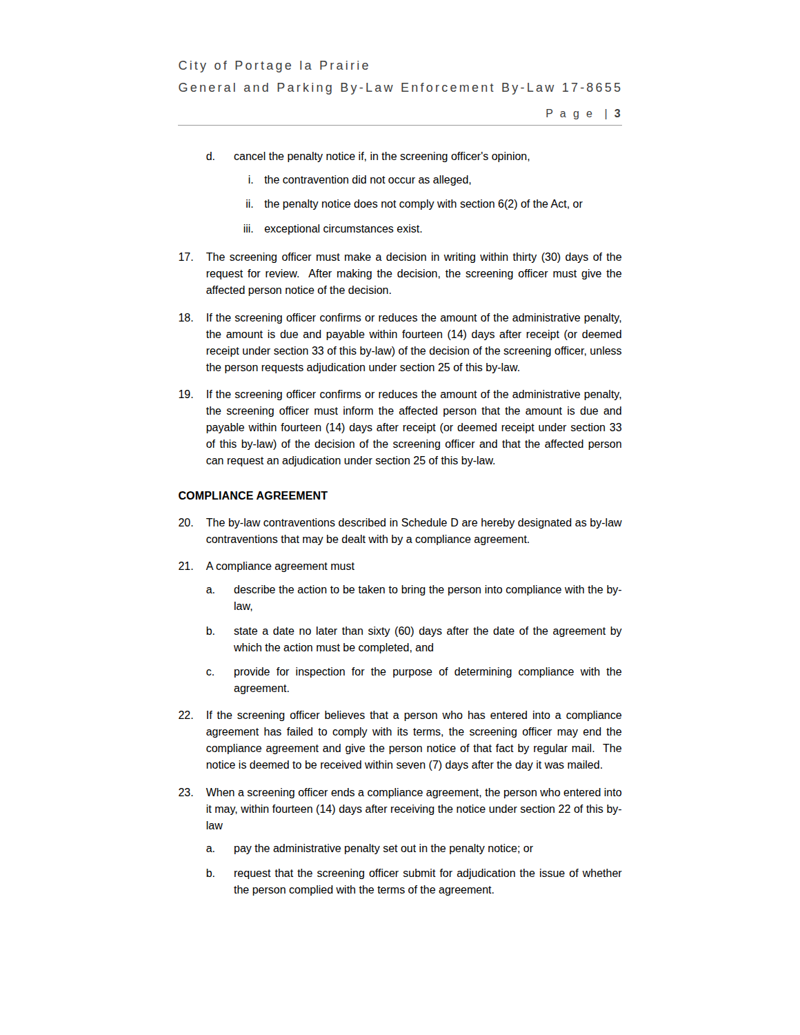City of Portage la Prairie
General and Parking By-Law Enforcement By-Law 17-8655
P a g e | 3
d. cancel the penalty notice if, in the screening officer's opinion,
i. the contravention did not occur as alleged,
ii. the penalty notice does not comply with section 6(2) of the Act, or
iii. exceptional circumstances exist.
17. The screening officer must make a decision in writing within thirty (30) days of the request for review. After making the decision, the screening officer must give the affected person notice of the decision.
18. If the screening officer confirms or reduces the amount of the administrative penalty, the amount is due and payable within fourteen (14) days after receipt (or deemed receipt under section 33 of this by-law) of the decision of the screening officer, unless the person requests adjudication under section 25 of this by-law.
19. If the screening officer confirms or reduces the amount of the administrative penalty, the screening officer must inform the affected person that the amount is due and payable within fourteen (14) days after receipt (or deemed receipt under section 33 of this by-law) of the decision of the screening officer and that the affected person can request an adjudication under section 25 of this by-law.
COMPLIANCE AGREEMENT
20. The by-law contraventions described in Schedule D are hereby designated as by-law contraventions that may be dealt with by a compliance agreement.
21. A compliance agreement must
a. describe the action to be taken to bring the person into compliance with the by-law,
b. state a date no later than sixty (60) days after the date of the agreement by which the action must be completed, and
c. provide for inspection for the purpose of determining compliance with the agreement.
22. If the screening officer believes that a person who has entered into a compliance agreement has failed to comply with its terms, the screening officer may end the compliance agreement and give the person notice of that fact by regular mail. The notice is deemed to be received within seven (7) days after the day it was mailed.
23. When a screening officer ends a compliance agreement, the person who entered into it may, within fourteen (14) days after receiving the notice under section 22 of this by-law
a. pay the administrative penalty set out in the penalty notice; or
b. request that the screening officer submit for adjudication the issue of whether the person complied with the terms of the agreement.